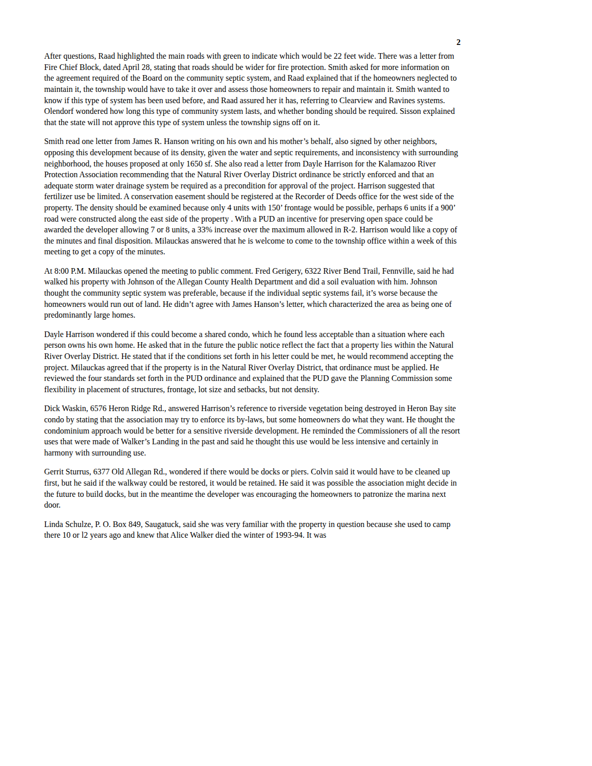2
After questions, Raad highlighted the main roads with green to indicate which would be 22 feet wide. There was a letter from Fire Chief Block, dated April 28, stating that roads should be wider for fire protection. Smith asked for more information on the agreement required of the Board on the community septic system, and Raad explained that if the homeowners neglected to maintain it, the township would have to take it over and assess those homeowners to repair and maintain it. Smith wanted to know if this type of system has been used before, and Raad assured her it has, referring to Clearview and Ravines systems. Olendorf wondered how long this type of community system lasts, and whether bonding should be required. Sisson explained that the state will not approve this type of system unless the township signs off on it.
Smith read one letter from James R. Hanson writing on his own and his mother’s behalf, also signed by other neighbors, opposing this development because of its density, given the water and septic requirements, and inconsistency with surrounding neighborhood, the houses proposed at only 1650 sf. She also read a letter from Dayle Harrison for the Kalamazoo River Protection Association recommending that the Natural River Overlay District ordinance be strictly enforced and that an adequate storm water drainage system be required as a precondition for approval of the project. Harrison suggested that fertilizer use be limited. A conservation easement should be registered at the Recorder of Deeds office for the west side of the property. The density should be examined because only 4 units with 150’ frontage would be possible, perhaps 6 units if a 900’ road were constructed along the east side of the property . With a PUD an incentive for preserving open space could be awarded the developer allowing 7 or 8 units, a 33% increase over the maximum allowed in R-2. Harrison would like a copy of the minutes and final disposition. Milauckas answered that he is welcome to come to the township office within a week of this meeting to get a copy of the minutes.
At 8:00 P.M. Milauckas opened the meeting to public comment. Fred Gerigery, 6322 River Bend Trail, Fennville, said he had walked his property with Johnson of the Allegan County Health Department and did a soil evaluation with him. Johnson thought the community septic system was preferable, because if the individual septic systems fail, it’s worse because the homeowners would run out of land. He didn’t agree with James Hanson’s letter, which characterized the area as being one of predominantly large homes.
Dayle Harrison wondered if this could become a shared condo, which he found less acceptable than a situation where each person owns his own home. He asked that in the future the public notice reflect the fact that a property lies within the Natural River Overlay District. He stated that if the conditions set forth in his letter could be met, he would recommend accepting the project. Milauckas agreed that if the property is in the Natural River Overlay District, that ordinance must be applied. He reviewed the four standards set forth in the PUD ordinance and explained that the PUD gave the Planning Commission some flexibility in placement of structures, frontage, lot size and setbacks, but not density.
Dick Waskin, 6576 Heron Ridge Rd., answered Harrison’s reference to riverside vegetation being destroyed in Heron Bay site condo by stating that the association may try to enforce its by-laws, but some homeowners do what they want. He thought the condominium approach would be better for a sensitive riverside development. He reminded the Commissioners of all the resort uses that were made of Walker’s Landing in the past and said he thought this use would be less intensive and certainly in harmony with surrounding use.
Gerrit Sturrus, 6377 Old Allegan Rd., wondered if there would be docks or piers. Colvin said it would have to be cleaned up first, but he said if the walkway could be restored, it would be retained. He said it was possible the association might decide in the future to build docks, but in the meantime the developer was encouraging the homeowners to patronize the marina next door.
Linda Schulze, P. O. Box 849, Saugatuck, said she was very familiar with the property in question because she used to camp there 10 or l2 years ago and knew that Alice Walker died the winter of 1993-94. It was